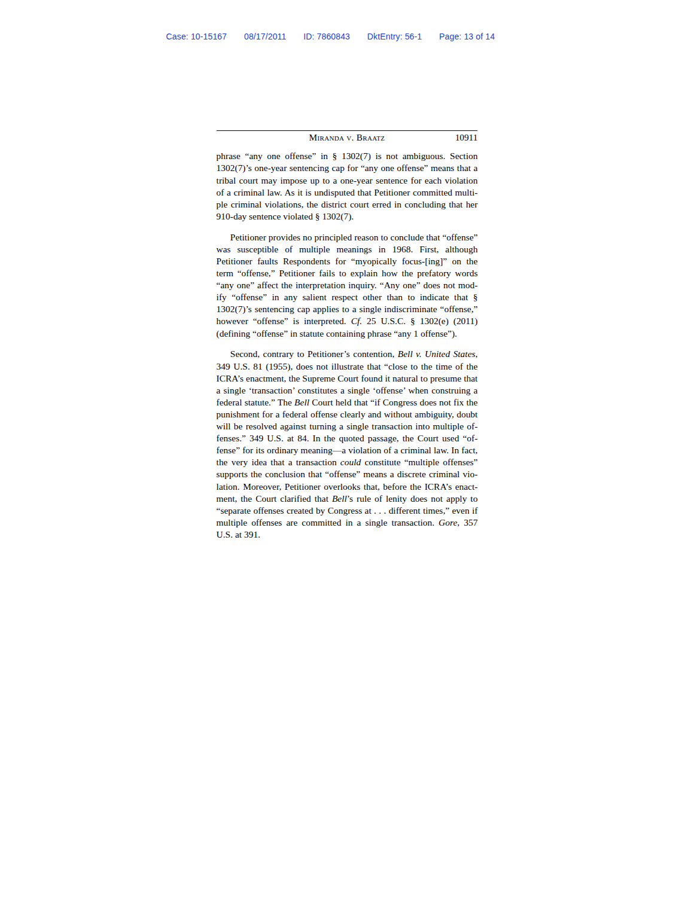Case: 10-1516708/17/2011 ID: 7860843 DktEntry: 56-1 Page: 13 of 14
Miranda v. Braatz 10911
phrase “any one offense” in § 1302(7) is not ambiguous. Section 1302(7)’s one-year sentencing cap for “any one offense” means that a tribal court may impose up to a one-year sentence for each violation of a criminal law. As it is undisputed that Petitioner committed multiple criminal violations, the district court erred in concluding that her 910-day sentence violated § 1302(7).
Petitioner provides no principled reason to conclude that “offense” was susceptible of multiple meanings in 1968. First, although Petitioner faults Respondents for “myopically focus-[ing]” on the term “offense,” Petitioner fails to explain how the prefatory words “any one” affect the interpretation inquiry. “Any one” does not modify “offense” in any salient respect other than to indicate that § 1302(7)’s sentencing cap applies to a single indiscriminate “offense,” however “offense” is interpreted. Cf. 25 U.S.C. § 1302(e) (2011) (defining “offense” in statute containing phrase “any 1 offense”).
Second, contrary to Petitioner’s contention, Bell v. United States, 349 U.S. 81 (1955), does not illustrate that “close to the time of the ICRA’s enactment, the Supreme Court found it natural to presume that a single ‘transaction’ constitutes a single ‘offense’ when construing a federal statute.” The Bell Court held that “if Congress does not fix the punishment for a federal offense clearly and without ambiguity, doubt will be resolved against turning a single transaction into multiple offenses.” 349 U.S. at 84. In the quoted passage, the Court used “offense” for its ordinary meaning—a violation of a criminal law. In fact, the very idea that a transaction could constitute “multiple offenses” supports the conclusion that “offense” means a discrete criminal violation. Moreover, Petitioner overlooks that, before the ICRA’s enactment, the Court clarified that Bell’s rule of lenity does not apply to “separate offenses created by Congress at . . . different times,” even if multiple offenses are committed in a single transaction. Gore, 357 U.S. at 391.